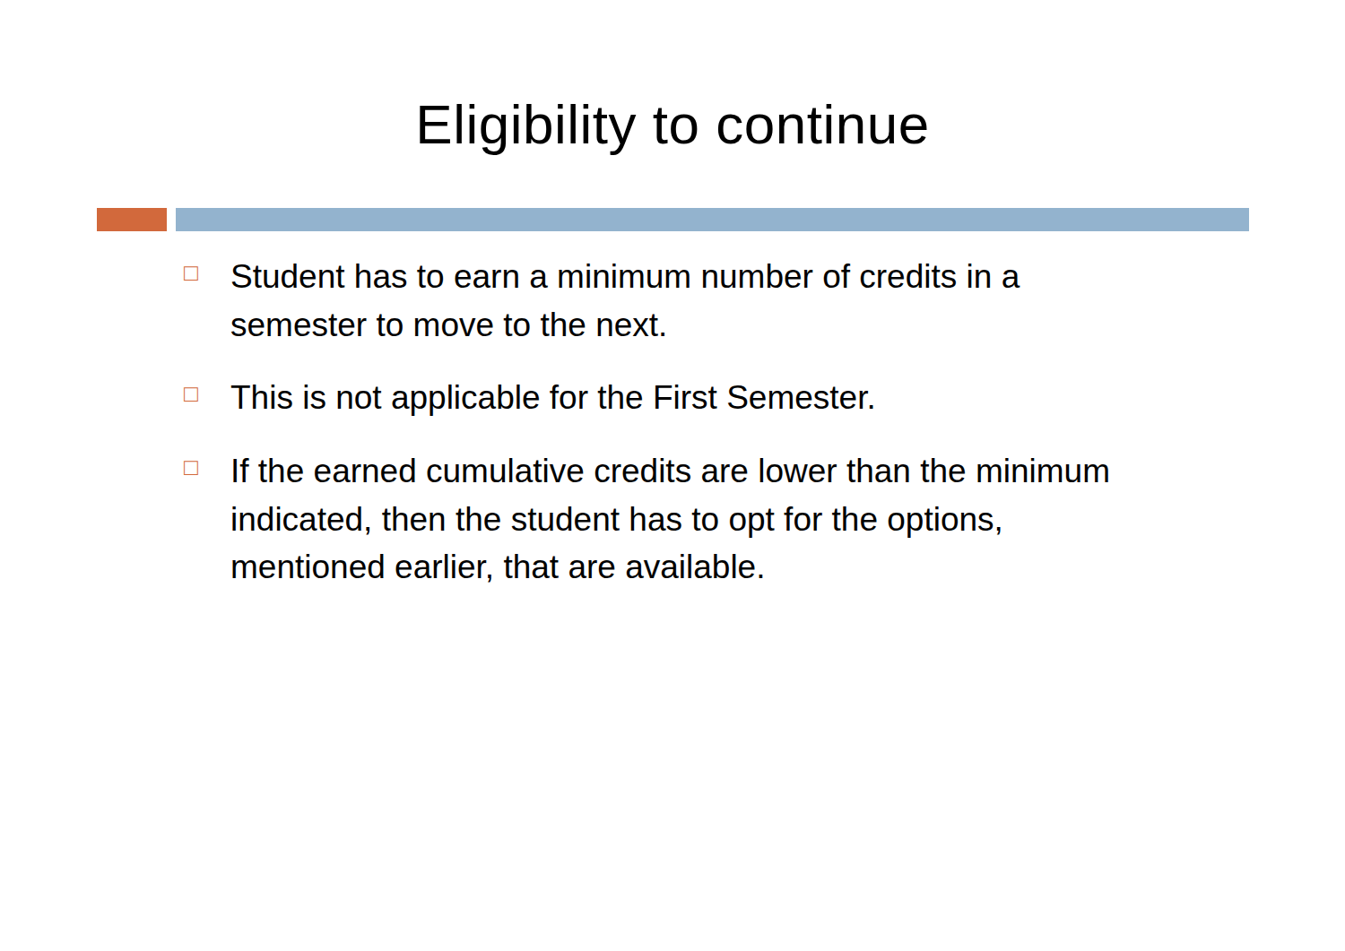Eligibility to continue
Student has to earn a minimum number of credits in a semester to move to the next.
This is not applicable for the First Semester.
If the earned cumulative credits are lower than the minimum indicated, then the student has to opt for the options, mentioned earlier, that are available.